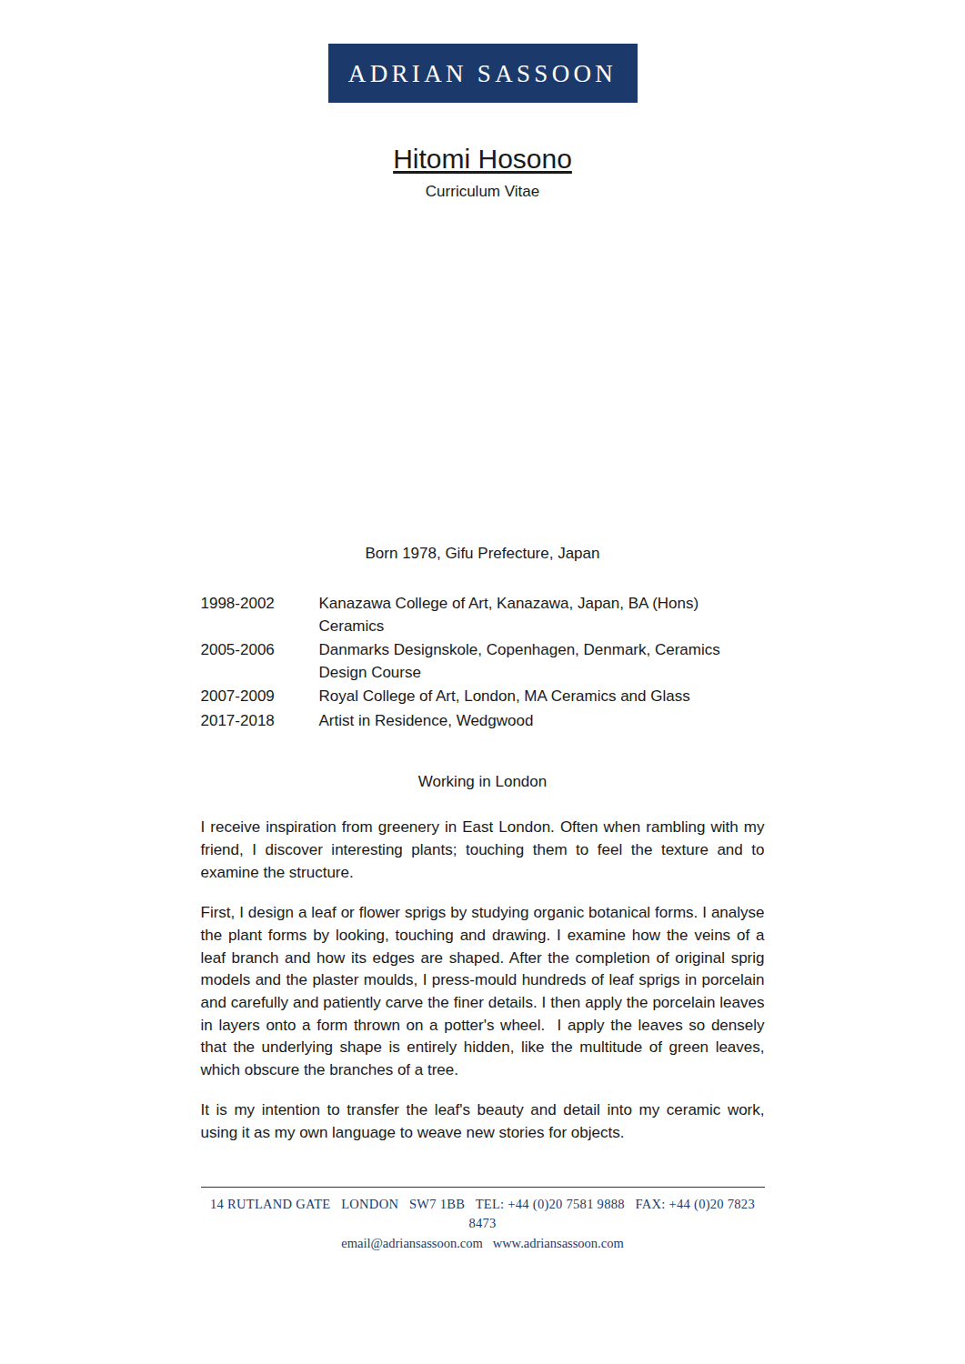Adrian Sassoon
Hitomi Hosono
Curriculum Vitae
Born 1978, Gifu Prefecture, Japan
| 1998-2002 | Kanazawa College of Art, Kanazawa, Japan, BA (Hons) Ceramics |
| 2005-2006 | Danmarks Designskole, Copenhagen, Denmark, Ceramics Design Course |
| 2007-2009 | Royal College of Art, London, MA Ceramics and Glass |
| 2017-2018 | Artist in Residence, Wedgwood |
Working in London
I receive inspiration from greenery in East London. Often when rambling with my friend, I discover interesting plants; touching them to feel the texture and to examine the structure.
First, I design a leaf or flower sprigs by studying organic botanical forms. I analyse the plant forms by looking, touching and drawing. I examine how the veins of a leaf branch and how its edges are shaped. After the completion of original sprig models and the plaster moulds, I press-mould hundreds of leaf sprigs in porcelain and carefully and patiently carve the finer details. I then apply the porcelain leaves in layers onto a form thrown on a potter's wheel. I apply the leaves so densely that the underlying shape is entirely hidden, like the multitude of green leaves, which obscure the branches of a tree.
It is my intention to transfer the leaf's beauty and detail into my ceramic work, using it as my own language to weave new stories for objects.
14 RUTLAND GATE LONDON SW7 1BB TEL: +44 (0)20 7581 9888 FAX: +44 (0)20 7823 8473
email@adriansassoon.com www.adriansassoon.com